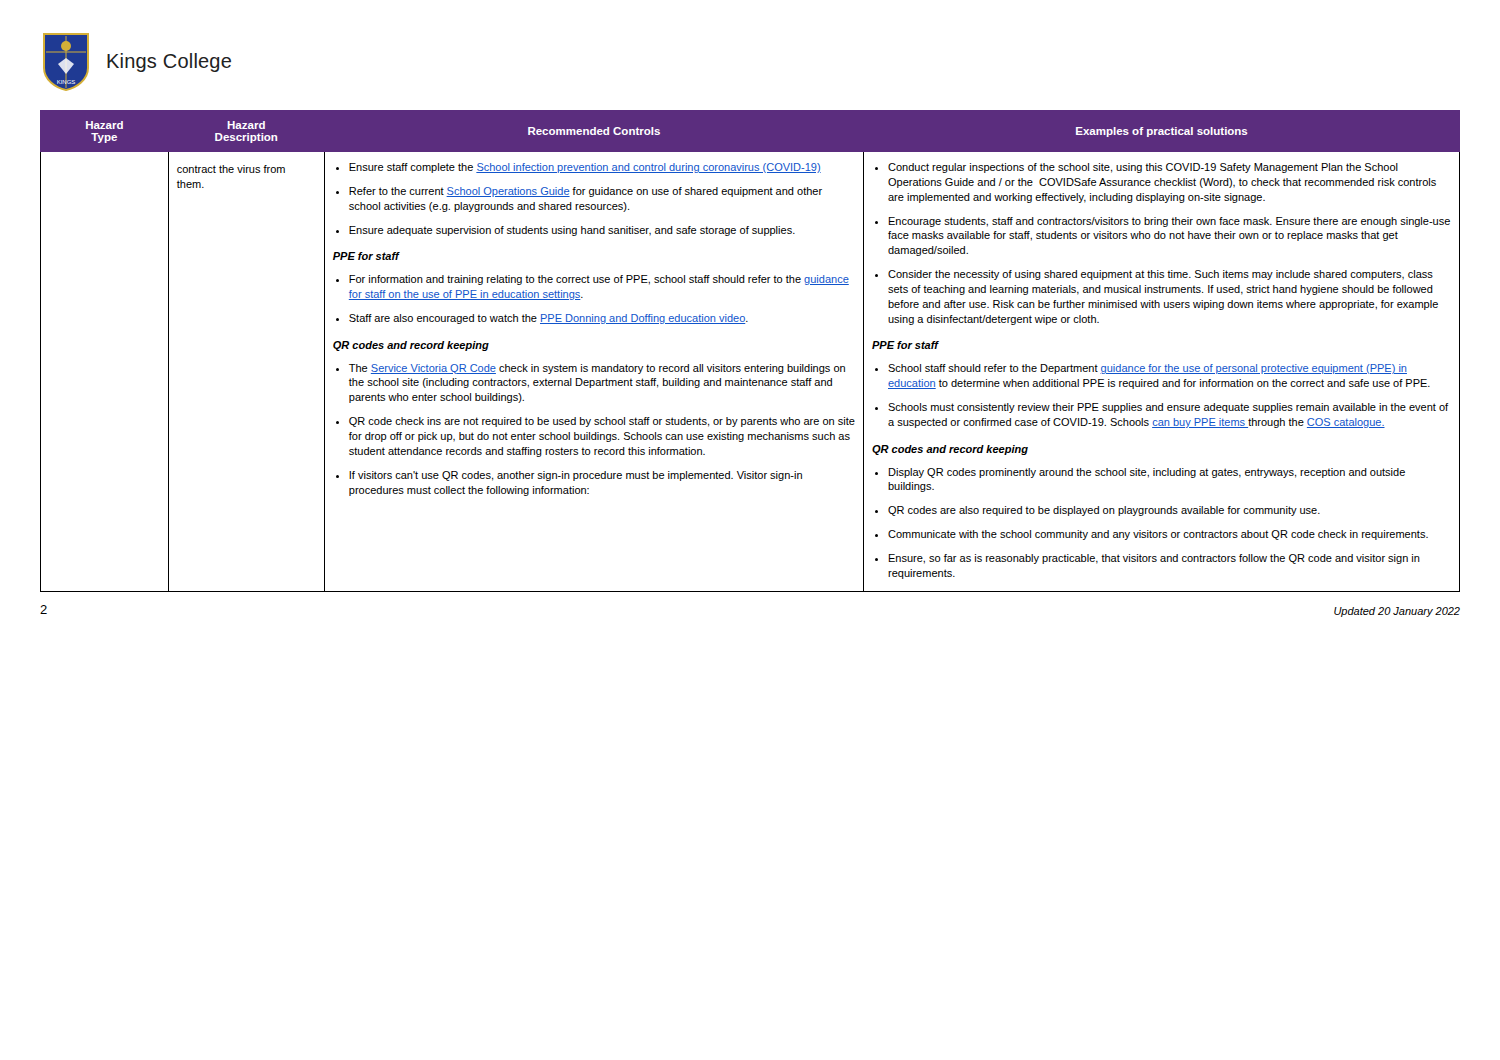KINGS
Kings College
| Hazard Type | Hazard Description | Recommended Controls | Examples of practical solutions |
| --- | --- | --- | --- |
| | contract the virus from them. | Ensure staff complete the School infection prevention and control during coronavirus (COVID-19) Refer to the current School Operations Guide for guidance on use of shared equipment and other school activities (e.g. playgrounds and shared resources). Ensure adequate supervision of students using hand sanitiser, and safe storage of supplies. PPE for staff For information and training relating to the correct use of PPE, school staff should refer to the guidance for staff on the use of PPE in education settings . Staff are also encouraged to watch the PPE Donning and Doffing education video . QR codes and record keeping The Service Victoria QR Code check in system is mandatory to record all visitors entering buildings on the school site (including contractors, external Department staff, building and maintenance staff and parents who enter school buildings). QR code check ins are not required to be used by school staff or students, or by parents who are on site for drop off or pick up, but do not enter school buildings. Schools can use existing mechanisms such as student attendance records and staffing rosters to record this information. If visitors can't use QR codes, another sign-in procedure must be implemented. Visitor sign-in procedures must collect the following information: | Conduct regular inspections of the school site, using this COVID-19 Safety Management Plan the School Operations Guide and / or the COVIDSafe Assurance checklist (Word), to check that recommended risk controls are implemented and working effectively, including displaying on-site signage. Encourage students, staff and contractors/visitors to bring their own face mask. Ensure there are enough single-use face masks available for staff, students or visitors who do not have their own or to replace masks that get damaged/soiled. Consider the necessity of using shared equipment at this time. Such items may include shared computers, class sets of teaching and learning materials, and musical instruments. If used, strict hand hygiene should be followed before and after use. Risk can be further minimised with users wiping down items where appropriate, for example using a disinfectant/detergent wipe or cloth. PPE for staff School staff should refer to the Department guidance for the use of personal protective equipment (PPE) in education to determine when additional PPE is required and for information on the correct and safe use of PPE. Schools must consistently review their PPE supplies and ensure adequate supplies remain available in the event of a suspected or confirmed case of COVID-19. Schools can buy PPE items through the COS catalogue. QR codes and record keeping Display QR codes prominently around the school site, including at gates, entryways, reception and outside buildings. QR codes are also required to be displayed on playgrounds available for community use. Communicate with the school community and any visitors or contractors about QR code check in requirements. Ensure, so far as is reasonably practicable, that visitors and contractors follow the QR code and visitor sign in requirements. |
2
Updated 20 January 2022